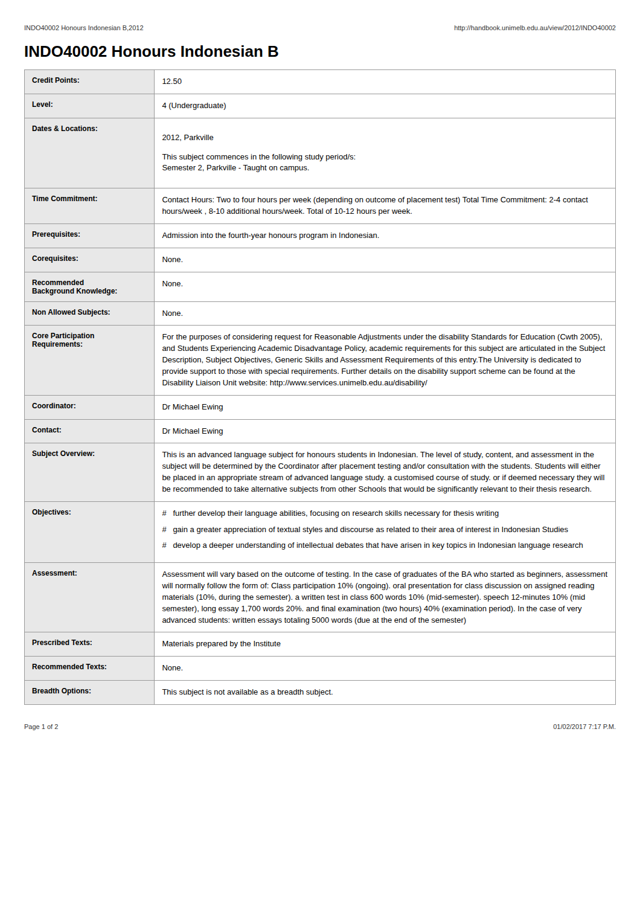INDO40002 Honours Indonesian B,2012 http://handbook.unimelb.edu.au/view/2012/INDO40002
INDO40002 Honours Indonesian B
| Credit Points: | 12.50 |
| Level: | 4 (Undergraduate) |
| Dates & Locations: | 2012, Parkville This subject commences in the following study period/s: Semester 2, Parkville - Taught on campus. |
| Time Commitment: | Contact Hours: Two to four hours per week (depending on outcome of placement test) Total Time Commitment: 2-4 contact hours/week , 8-10 additional hours/week. Total of 10-12 hours per week. |
| Prerequisites: | Admission into the fourth-year honours program in Indonesian. |
| Corequisites: | None. |
| Recommended Background Knowledge: | None. |
| Non Allowed Subjects: | None. |
| Core Participation Requirements: | For the purposes of considering request for Reasonable Adjustments under the disability Standards for Education (Cwth 2005), and Students Experiencing Academic Disadvantage Policy, academic requirements for this subject are articulated in the Subject Description, Subject Objectives, Generic Skills and Assessment Requirements of this entry.The University is dedicated to provide support to those with special requirements. Further details on the disability support scheme can be found at the Disability Liaison Unit website: http://www.services.unimelb.edu.au/disability/ |
| Coordinator: | Dr Michael Ewing |
| Contact: | Dr Michael Ewing |
| Subject Overview: | This is an advanced language subject for honours students in Indonesian. The level of study, content, and assessment in the subject will be determined by the Coordinator after placement testing and/or consultation with the students. Students will either be placed in an appropriate stream of advanced language study. a customised course of study. or if deemed necessary they will be recommended to take alternative subjects from other Schools that would be significantly relevant to their thesis research. |
| Objectives: | further develop their language abilities, focusing on research skills necessary for thesis writing gain a greater appreciation of textual styles and discourse as related to their area of interest in Indonesian Studies develop a deeper understanding of intellectual debates that have arisen in key topics in Indonesian language research |
| Assessment: | Assessment will vary based on the outcome of testing. In the case of graduates of the BA who started as beginners, assessment will normally follow the form of: Class participation 10% (ongoing). oral presentation for class discussion on assigned reading materials (10%, during the semester). a written test in class 600 words 10% (mid-semester). speech 12-minutes 10% (mid semester), long essay 1,700 words 20%. and final examination (two hours) 40% (examination period). In the case of very advanced students: written essays totaling 5000 words (due at the end of the semester) |
| Prescribed Texts: | Materials prepared by the Institute |
| Recommended Texts: | None. |
| Breadth Options: | This subject is not available as a breadth subject. |
Page 1 of 2 01/02/2017 7:17 P.M.